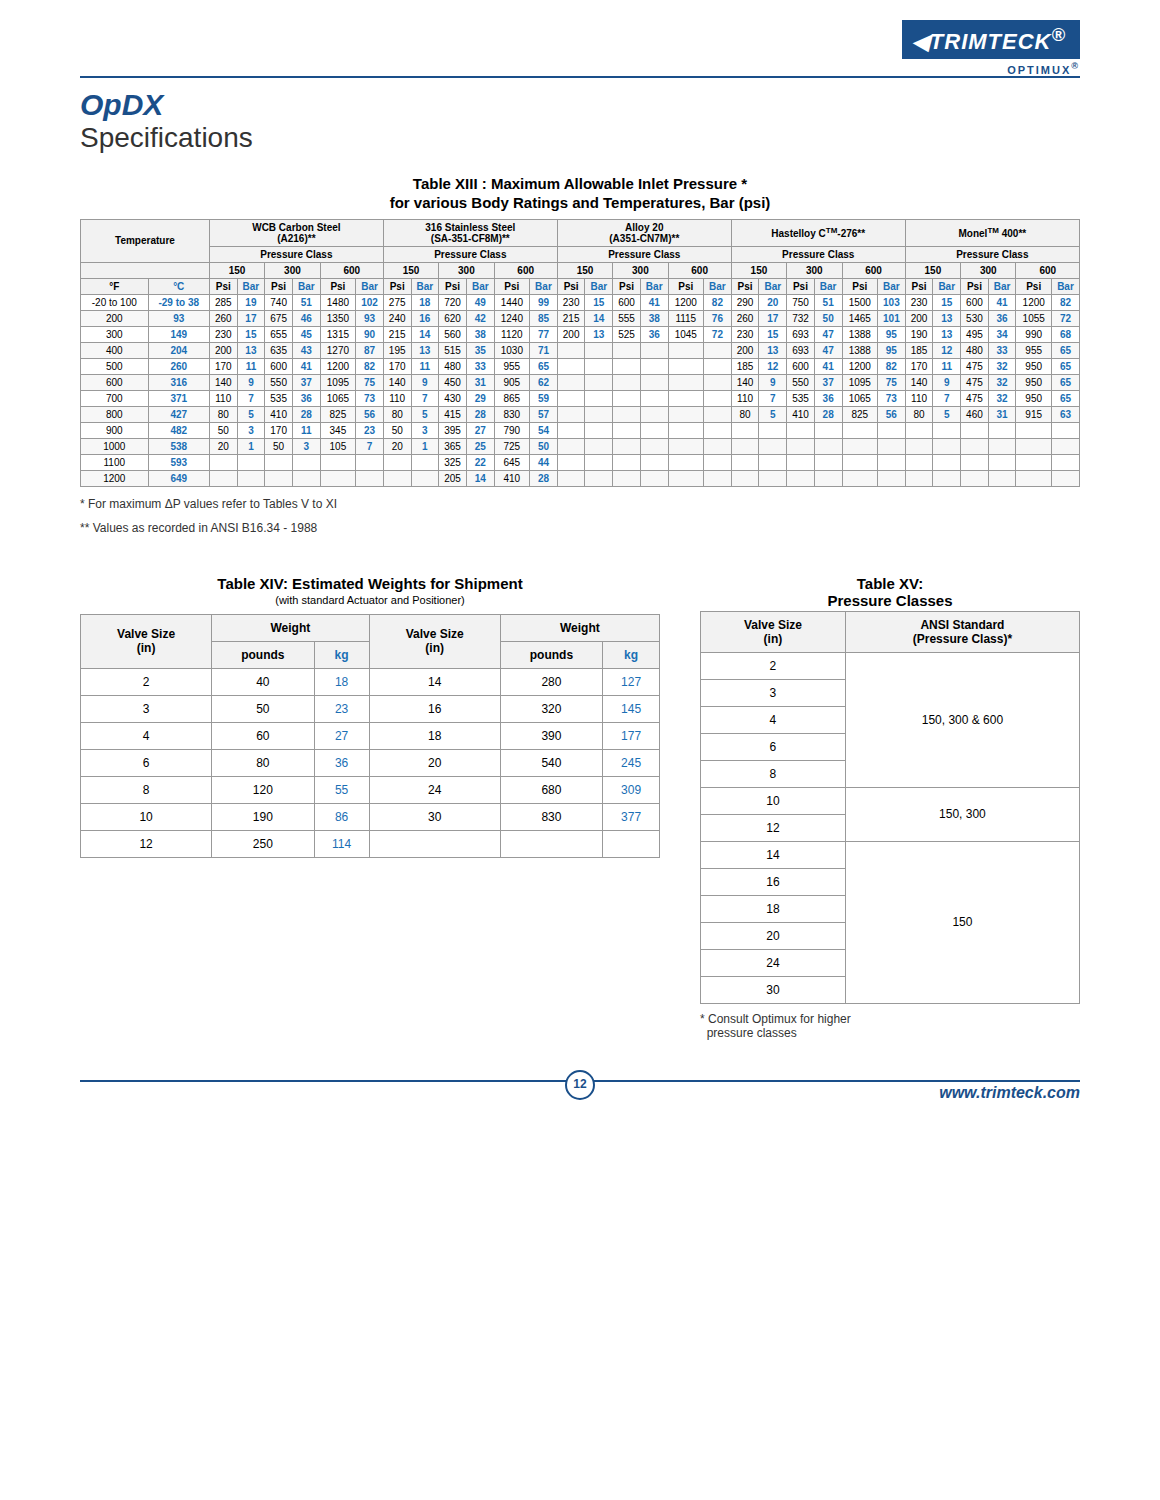◀TRIMTECK®
OPTIMUX®
OpDX
Specifications
Table XIII : Maximum Allowable Inlet Pressure *
for various Body Ratings and Temperatures, Bar (psi)
| Temperature | WCB Carbon Steel (A216)** | 316 Stainless Steel (SA-351-CF8M)** | Alloy 20 (A351-CN7M)** | Hastelloy C TM -276** | Monel TM 400** |
| --- | --- | --- | --- | --- | --- |
| Pressure Class | Pressure Class | Pressure Class | Pressure Class | Pressure Class |
| | 150 | 300 | 600 | 150 | 300 | 600 | 150 | 300 | 600 | 150 | 300 | 600 | 150 | 300 | 600 |
| °F | °C | Psi | Bar | Psi | Bar | Psi | Bar | Psi | Bar | Psi | Bar | Psi | Bar | Psi | Bar | Psi | Bar | Psi | Bar | Psi | Bar | Psi | Bar | Psi | Bar | Psi | Bar | Psi | Bar | Psi | Bar |
| -20 to 100 | -29 to 38 | 285 | 19 | 740 | 51 | 1480 | 102 | 275 | 18 | 720 | 49 | 1440 | 99 | 230 | 15 | 600 | 41 | 1200 | 82 | 290 | 20 | 750 | 51 | 1500 | 103 | 230 | 15 | 600 | 41 | 1200 | 82 |
| 200 | 93 | 260 | 17 | 675 | 46 | 1350 | 93 | 240 | 16 | 620 | 42 | 1240 | 85 | 215 | 14 | 555 | 38 | 1115 | 76 | 260 | 17 | 732 | 50 | 1465 | 101 | 200 | 13 | 530 | 36 | 1055 | 72 |
| 300 | 149 | 230 | 15 | 655 | 45 | 1315 | 90 | 215 | 14 | 560 | 38 | 1120 | 77 | 200 | 13 | 525 | 36 | 1045 | 72 | 230 | 15 | 693 | 47 | 1388 | 95 | 190 | 13 | 495 | 34 | 990 | 68 |
| 400 | 204 | 200 | 13 | 635 | 43 | 1270 | 87 | 195 | 13 | 515 | 35 | 1030 | 71 | | | | | | | 200 | 13 | 693 | 47 | 1388 | 95 | 185 | 12 | 480 | 33 | 955 | 65 |
| 500 | 260 | 170 | 11 | 600 | 41 | 1200 | 82 | 170 | 11 | 480 | 33 | 955 | 65 | | | | | | | 185 | 12 | 600 | 41 | 1200 | 82 | 170 | 11 | 475 | 32 | 950 | 65 |
| 600 | 316 | 140 | 9 | 550 | 37 | 1095 | 75 | 140 | 9 | 450 | 31 | 905 | 62 | | | | | | | 140 | 9 | 550 | 37 | 1095 | 75 | 140 | 9 | 475 | 32 | 950 | 65 |
| 700 | 371 | 110 | 7 | 535 | 36 | 1065 | 73 | 110 | 7 | 430 | 29 | 865 | 59 | | | | | | | 110 | 7 | 535 | 36 | 1065 | 73 | 110 | 7 | 475 | 32 | 950 | 65 |
| 800 | 427 | 80 | 5 | 410 | 28 | 825 | 56 | 80 | 5 | 415 | 28 | 830 | 57 | | | | | | | 80 | 5 | 410 | 28 | 825 | 56 | 80 | 5 | 460 | 31 | 915 | 63 |
| 900 | 482 | 50 | 3 | 170 | 11 | 345 | 23 | 50 | 3 | 395 | 27 | 790 | 54 | | | | | | | | | | | | | | | | | | |
| 1000 | 538 | 20 | 1 | 50 | 3 | 105 | 7 | 20 | 1 | 365 | 25 | 725 | 50 | | | | | | | | | | | | | | | | | | |
| 1100 | 593 | | | | | | | | | 325 | 22 | 645 | 44 | | | | | | | | | | | | | | | | | | |
| 1200 | 649 | | | | | | | | | 205 | 14 | 410 | 28 | | | | | | | | | | | | | | | | | | |
* For maximum ΔP values refer to Tables V to XI
** Values as recorded in ANSI B16.34 - 1988
Table XIV: Estimated Weights for Shipment
(with standard Actuator and Positioner)
| Valve Size (in) | Weight | Valve Size (in) | Weight |
| --- | --- | --- | --- |
| pounds | kg | pounds | kg |
| 2 | 40 | 18 | 14 | 280 | 127 |
| 3 | 50 | 23 | 16 | 320 | 145 |
| 4 | 60 | 27 | 18 | 390 | 177 |
| 6 | 80 | 36 | 20 | 540 | 245 |
| 8 | 120 | 55 | 24 | 680 | 309 |
| 10 | 190 | 86 | 30 | 830 | 377 |
| 12 | 250 | 114 | | | |
Table XV:
Pressure Classes
| Valve Size (in) | ANSI Standard (Pressure Class)* |
| --- | --- |
| 2 | 150, 300 & 600 |
| 3 |
| 4 |
| 6 |
| 8 |
| 10 | 150, 300 |
| 12 |
| 14 | 150 |
| 16 |
| 18 |
| 20 |
| 24 |
| 30 |
* Consult Optimux for higher
pressure classes
12
www.trimteck.com